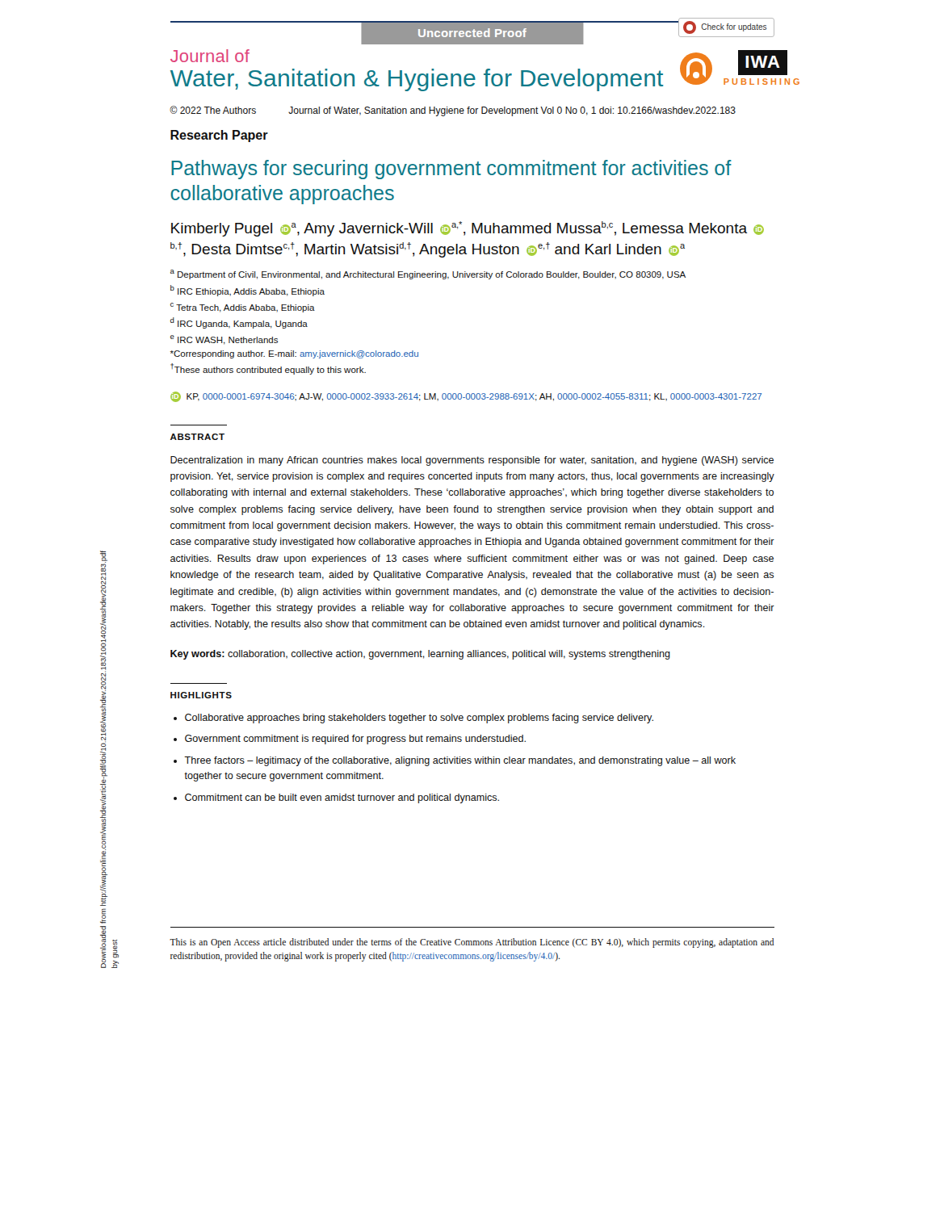Uncorrected Proof
Check for updates
Journal of
Water, Sanitation & Hygiene for Development
IWA PUBLISHING
© 2022 The Authors
Journal of Water, Sanitation and Hygiene for Development Vol 0 No 0, 1 doi: 10.2166/washdev.2022.183
Research Paper
Pathways for securing government commitment for activities of collaborative approaches
Kimberly Pugel iDa, Amy Javernick-Will iDa,*, Muhammed Mussab,c, Lemessa Mekonta iDb,†, Desta Dimtsec,†, Martin Watsisid,†, Angela Huston iDe,† and Karl Linden iDa
a Department of Civil, Environmental, and Architectural Engineering, University of Colorado Boulder, Boulder, CO 80309, USA
b IRC Ethiopia, Addis Ababa, Ethiopia
c Tetra Tech, Addis Ababa, Ethiopia
d IRC Uganda, Kampala, Uganda
e IRC WASH, Netherlands
*Corresponding author. E-mail: amy.javernick@colorado.edu
†These authors contributed equally to this work.
iD KP, 0000-0001-6974-3046; AJ-W, 0000-0002-3933-2614; LM, 0000-0003-2988-691X; AH, 0000-0002-4055-8311; KL, 0000-0003-4301-7227
ABSTRACT
Decentralization in many African countries makes local governments responsible for water, sanitation, and hygiene (WASH) service provision. Yet, service provision is complex and requires concerted inputs from many actors, thus, local governments are increasingly collaborating with internal and external stakeholders. These ‘collaborative approaches’, which bring together diverse stakeholders to solve complex problems facing service delivery, have been found to strengthen service provision when they obtain support and commitment from local government decision makers. However, the ways to obtain this commitment remain understudied. This cross-case comparative study investigated how collaborative approaches in Ethiopia and Uganda obtained government commitment for their activities. Results draw upon experiences of 13 cases where sufficient commitment either was or was not gained. Deep case knowledge of the research team, aided by Qualitative Comparative Analysis, revealed that the collaborative must (a) be seen as legitimate and credible, (b) align activities within government mandates, and (c) demonstrate the value of the activities to decision-makers. Together this strategy provides a reliable way for collaborative approaches to secure government commitment for their activities. Notably, the results also show that commitment can be obtained even amidst turnover and political dynamics.
Key words: collaboration, collective action, government, learning alliances, political will, systems strengthening
HIGHLIGHTS
Collaborative approaches bring stakeholders together to solve complex problems facing service delivery.
Government commitment is required for progress but remains understudied.
Three factors – legitimacy of the collaborative, aligning activities within clear mandates, and demonstrating value – all work together to secure government commitment.
Commitment can be built even amidst turnover and political dynamics.
This is an Open Access article distributed under the terms of the Creative Commons Attribution Licence (CC BY 4.0), which permits copying, adaptation and redistribution, provided the original work is properly cited (http://creativecommons.org/licenses/by/4.0/).
Downloaded from http://iwaponline.com/washdev/article-pdf/doi/10.2166/washdev.2022.183/1001402/washdev2022183.pdf
by guest